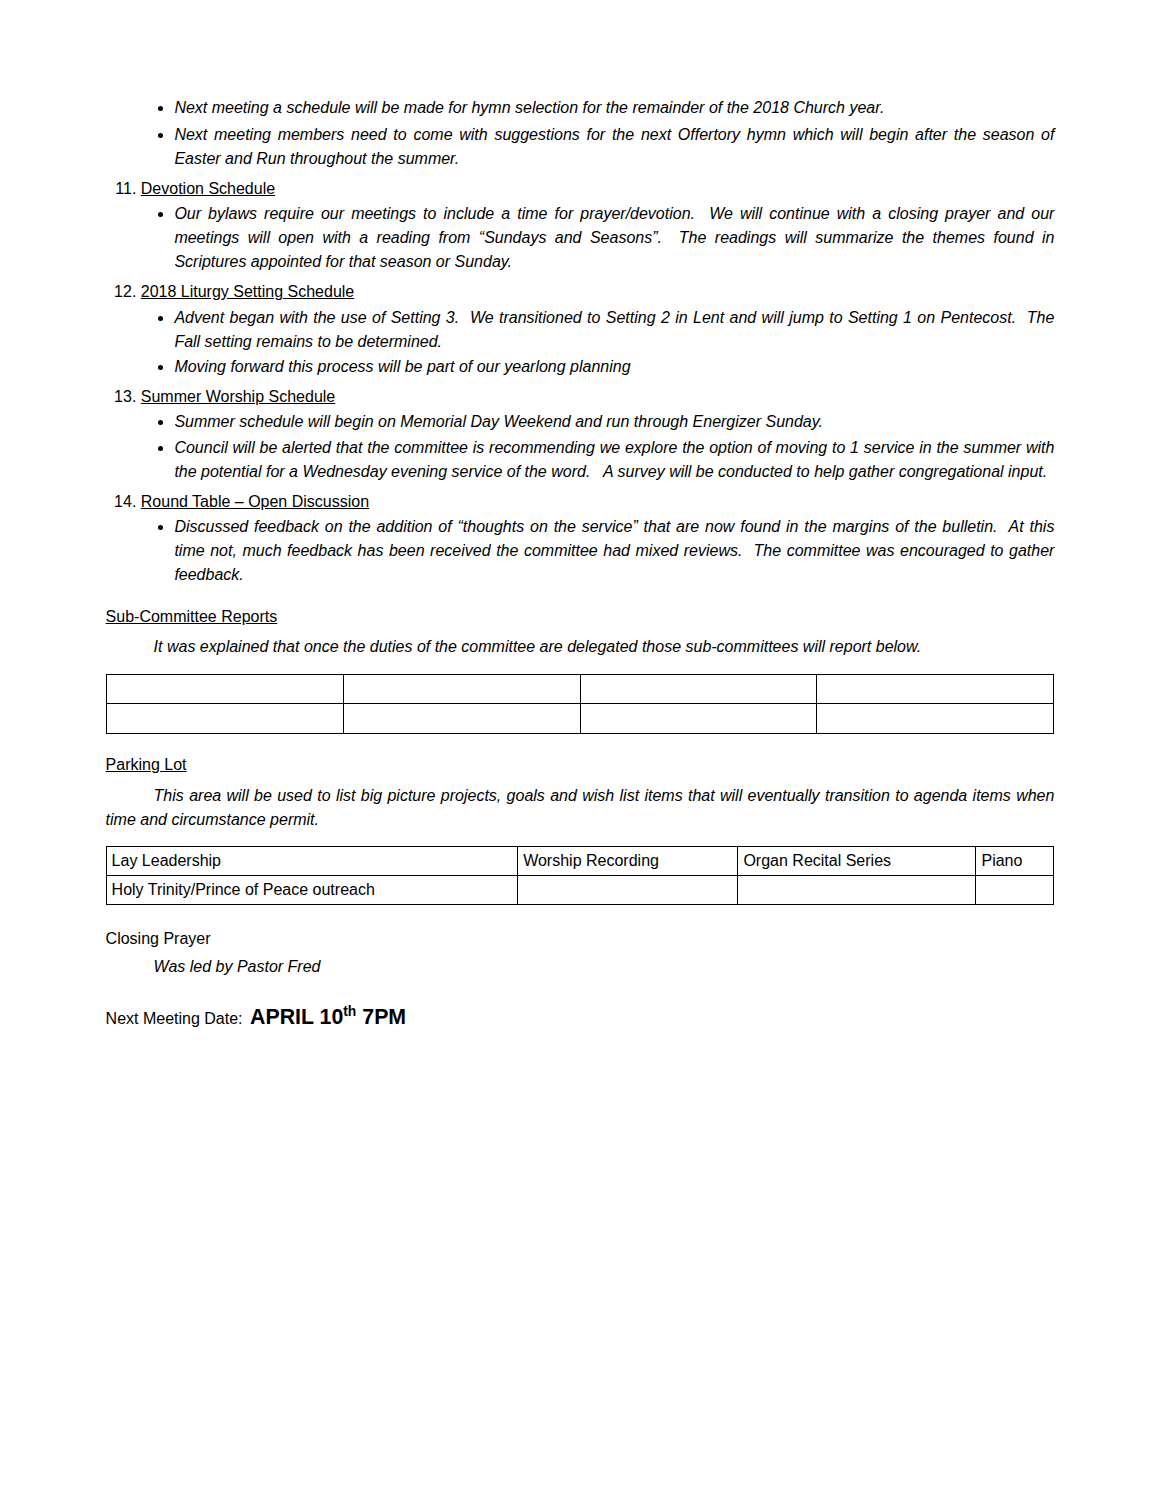Next meeting a schedule will be made for hymn selection for the remainder of the 2018 Church year.
Next meeting members need to come with suggestions for the next Offertory hymn which will begin after the season of Easter and Run throughout the summer.
Devotion Schedule
Our bylaws require our meetings to include a time for prayer/devotion. We will continue with a closing prayer and our meetings will open with a reading from “Sundays and Seasons”. The readings will summarize the themes found in Scriptures appointed for that season or Sunday.
2018 Liturgy Setting Schedule
Advent began with the use of Setting 3. We transitioned to Setting 2 in Lent and will jump to Setting 1 on Pentecost. The Fall setting remains to be determined.
Moving forward this process will be part of our yearlong planning
Summer Worship Schedule
Summer schedule will begin on Memorial Day Weekend and run through Energizer Sunday.
Council will be alerted that the committee is recommending we explore the option of moving to 1 service in the summer with the potential for a Wednesday evening service of the word. A survey will be conducted to help gather congregational input.
Round Table – Open Discussion
Discussed feedback on the addition of “thoughts on the service” that are now found in the margins of the bulletin. At this time not, much feedback has been received the committee had mixed reviews. The committee was encouraged to gather feedback.
Sub-Committee Reports
It was explained that once the duties of the committee are delegated those sub-committees will report below.
Parking Lot
This area will be used to list big picture projects, goals and wish list items that will eventually transition to agenda items when time and circumstance permit.
| Lay Leadership | Worship Recording | Organ Recital Series | Piano |
| Holy Trinity/Prince of Peace outreach | | | |
Closing Prayer
Was led by Pastor Fred
Next Meeting Date:APRIL 10th 7PM